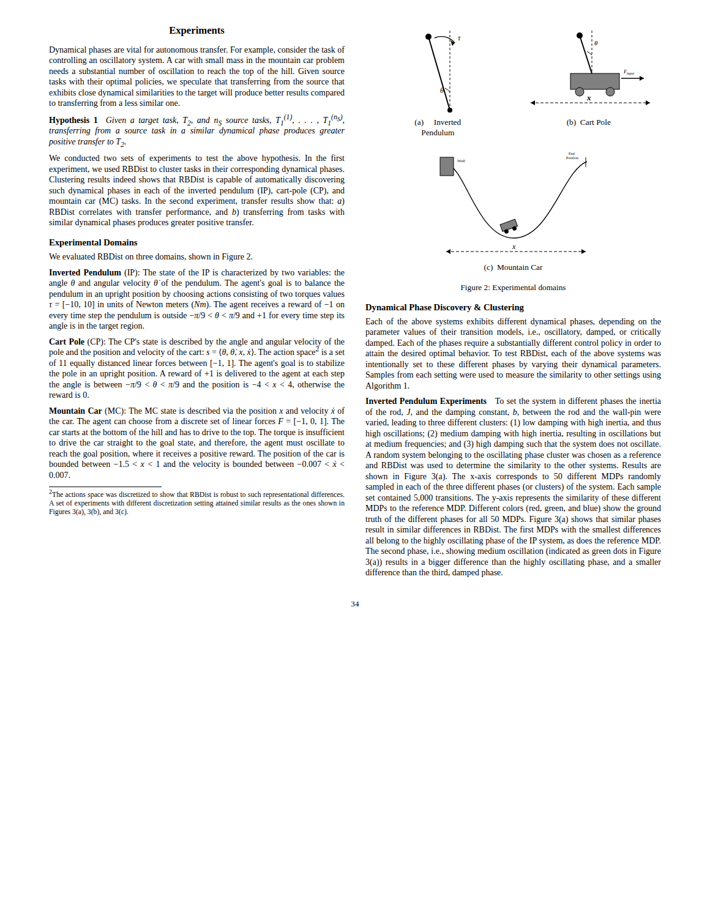Experiments
Dynamical phases are vital for autonomous transfer. For example, consider the task of controlling an oscillatory system. A car with small mass in the mountain car problem needs a substantial number of oscillation to reach the top of the hill. Given source tasks with their optimal policies, we speculate that transferring from the source that exhibits close dynamical similarities to the target will produce better results compared to transferring from a less similar one.
Hypothesis 1 Given a target task, T2, and nS source tasks, T1(1), . . . , T1(nS), transferring from a source task in a similar dynamical phase produces greater positive transfer to T2.
We conducted two sets of experiments to test the above hypothesis. In the first experiment, we used RBDist to cluster tasks in their corresponding dynamical phases. Clustering results indeed shows that RBDist is capable of automatically discovering such dynamical phases in each of the inverted pendulum (IP), cart-pole (CP), and mountain car (MC) tasks. In the second experiment, transfer results show that: a) RBDist correlates with transfer performance, and b) transferring from tasks with similar dynamical phases produces greater positive transfer.
Experimental Domains
We evaluated RBDist on three domains, shown in Figure 2.
Inverted Pendulum (IP): The state of the IP is characterized by two variables: the angle θ and angular velocity θ̇ of the pendulum. The agent's goal is to balance the pendulum in an upright position by choosing actions consisting of two torques values τ = [−10, 10] in units of Newton meters (Nm). The agent receives a reward of −1 on every time step the pendulum is outside −π/9 < θ < π/9 and +1 for every time step its angle is in the target region.
Cart Pole (CP): The CP's state is described by the angle and angular velocity of the pole and the position and velocity of the cart: s = ⟨θ, θ̇, x, ẋ⟩. The action space2 is a set of 11 equally distanced linear forces between [−1, 1]. The agent's goal is to stabilize the pole in an upright position. A reward of +1 is delivered to the agent at each step the angle is between −π/9 < θ < π/9 and the position is −4 < x < 4, otherwise the reward is 0.
Mountain Car (MC): The MC state is described via the position x and velocity ẋ of the car. The agent can choose from a discrete set of linear forces F = [−1, 0, 1]. The car starts at the bottom of the hill and has to drive to the top. The torque is insufficient to drive the car straight to the goal state, and therefore, the agent must oscillate to reach the goal position, where it receives a positive reward. The position of the car is bounded between −1.5 < x < 1 and the velocity is bounded between −0.007 < ẋ < 0.007.
2The actions space was discretized to show that RBDist is robust to such representational differences. A set of experiments with different discretization setting attained similar results as the ones shown in Figures 3(a), 3(b), and 3(c).
τ θ
θ Finput x
(a) Inverted
Pendulum
(b) Cart Pole
Wall End Position x
(c) Mountain Car
Figure 2: Experimental domains
Dynamical Phase Discovery & Clustering
Each of the above systems exhibits different dynamical phases, depending on the parameter values of their transition models, i.e., oscillatory, damped, or critically damped. Each of the phases require a substantially different control policy in order to attain the desired optimal behavior. To test RBDist, each of the above systems was intentionally set to these different phases by varying their dynamical parameters. Samples from each setting were used to measure the similarity to other settings using Algorithm 1.
Inverted Pendulum Experiments To set the system in different phases the inertia of the rod, J, and the damping constant, b, between the rod and the wall-pin were varied, leading to three different clusters: (1) low damping with high inertia, and thus high oscillations; (2) medium damping with high inertia, resulting in oscillations but at medium frequencies; and (3) high damping such that the system does not oscillate. A random system belonging to the oscillating phase cluster was chosen as a reference and RBDist was used to determine the similarity to the other systems. Results are shown in Figure 3(a). The x-axis corresponds to 50 different MDPs randomly sampled in each of the three different phases (or clusters) of the system. Each sample set contained 5,000 transitions. The y-axis represents the similarity of these different MDPs to the reference MDP. Different colors (red, green, and blue) show the ground truth of the different phases for all 50 MDPs. Figure 3(a) shows that similar phases result in similar differences in RBDist. The first MDPs with the smallest differences all belong to the highly oscillating phase of the IP system, as does the reference MDP. The second phase, i.e., showing medium oscillation (indicated as green dots in Figure 3(a)) results in a bigger difference than the highly oscillating phase, and a smaller difference than the third, damped phase.
34